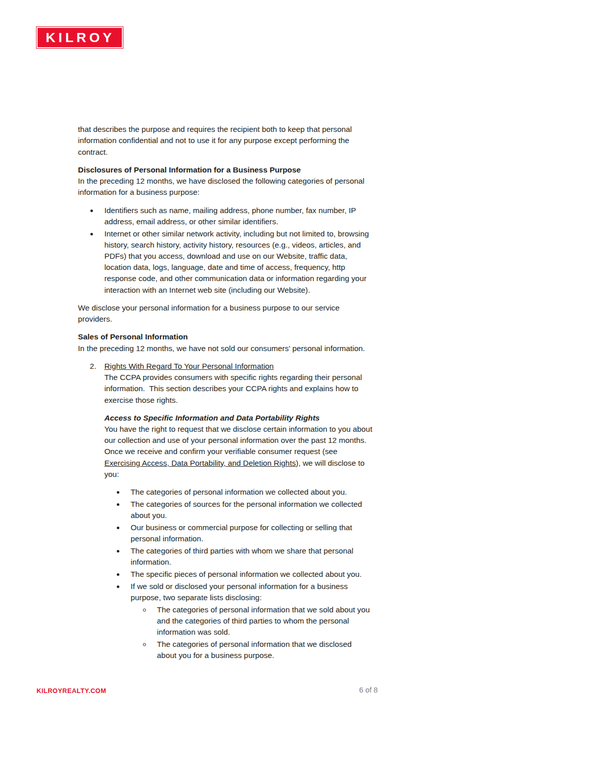KILROY
that describes the purpose and requires the recipient both to keep that personal information confidential and not to use it for any purpose except performing the contract.
Disclosures of Personal Information for a Business Purpose
In the preceding 12 months, we have disclosed the following categories of personal information for a business purpose:
Identifiers such as name, mailing address, phone number, fax number, IP address, email address, or other similar identifiers.
Internet or other similar network activity, including but not limited to, browsing history, search history, activity history, resources (e.g., videos, articles, and PDFs) that you access, download and use on our Website, traffic data, location data, logs, language, date and time of access, frequency, http response code, and other communication data or information regarding your interaction with an Internet web site (including our Website).
We disclose your personal information for a business purpose to our service providers.
Sales of Personal Information
In the preceding 12 months, we have not sold our consumers’ personal information.
Rights With Regard To Your Personal Information
The CCPA provides consumers with specific rights regarding their personal information. This section describes your CCPA rights and explains how to exercise those rights.
Access to Specific Information and Data Portability Rights
You have the right to request that we disclose certain information to you about our collection and use of your personal information over the past 12 months. Once we receive and confirm your verifiable consumer request (see Exercising Access, Data Portability, and Deletion Rights), we will disclose to you:
The categories of personal information we collected about you.
The categories of sources for the personal information we collected about you.
Our business or commercial purpose for collecting or selling that personal information.
The categories of third parties with whom we share that personal information.
The specific pieces of personal information we collected about you.
If we sold or disclosed your personal information for a business purpose, two separate lists disclosing:
The categories of personal information that we sold about you and the categories of third parties to whom the personal information was sold.
The categories of personal information that we disclosed about you for a business purpose.
KILROYREALTY.COM
6 of 8